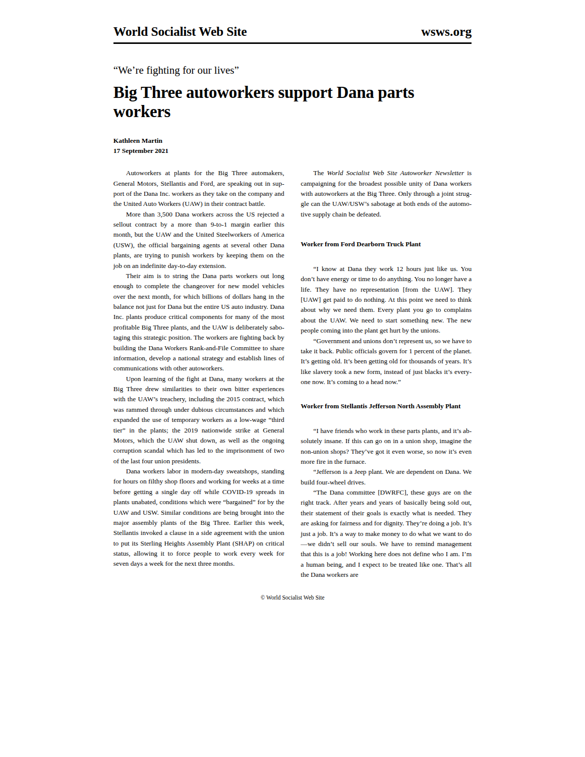World Socialist Web Site
wsws.org
“We’re fighting for our lives”
Big Three autoworkers support Dana parts workers
Kathleen Martin 17 September 2021
Autoworkers at plants for the Big Three automakers, General Motors, Stellantis and Ford, are speaking out in support of the Dana Inc. workers as they take on the company and the United Auto Workers (UAW) in their contract battle.
More than 3,500 Dana workers across the US rejected a sellout contract by a more than 9-to-1 margin earlier this month, but the UAW and the United Steelworkers of America (USW), the official bargaining agents at several other Dana plants, are trying to punish workers by keeping them on the job on an indefinite day-to-day extension.
Their aim is to string the Dana parts workers out long enough to complete the changeover for new model vehicles over the next month, for which billions of dollars hang in the balance not just for Dana but the entire US auto industry. Dana Inc. plants produce critical components for many of the most profitable Big Three plants, and the UAW is deliberately sabotaging this strategic position. The workers are fighting back by building the Dana Workers Rank-and-File Committee to share information, develop a national strategy and establish lines of communications with other autoworkers.
Upon learning of the fight at Dana, many workers at the Big Three drew similarities to their own bitter experiences with the UAW’s treachery, including the 2015 contract, which was rammed through under dubious circumstances and which expanded the use of temporary workers as a low-wage “third tier” in the plants; the 2019 nationwide strike at General Motors, which the UAW shut down, as well as the ongoing corruption scandal which has led to the imprisonment of two of the last four union presidents.
Dana workers labor in modern-day sweatshops, standing for hours on filthy shop floors and working for weeks at a time before getting a single day off while COVID-19 spreads in plants unabated, conditions which were “bargained” for by the UAW and USW. Similar conditions are being brought into the major assembly plants of the Big Three. Earlier this week, Stellantis invoked a clause in a side agreement with the union to put its Sterling Heights Assembly Plant (SHAP) on critical status, allowing it to force people to work every week for seven days a week for the next three months.
The World Socialist Web Site Autoworker Newsletter is campaigning for the broadest possible unity of Dana workers with autoworkers at the Big Three. Only through a joint struggle can the UAW/USW’s sabotage at both ends of the automotive supply chain be defeated.
Worker from Ford Dearborn Truck Plant
“I know at Dana they work 12 hours just like us. You don’t have energy or time to do anything. You no longer have a life. They have no representation [from the UAW]. They [UAW] get paid to do nothing. At this point we need to think about why we need them. Every plant you go to complains about the UAW. We need to start something new. The new people coming into the plant get hurt by the unions.
“Government and unions don’t represent us, so we have to take it back. Public officials govern for 1 percent of the planet. It’s getting old. It’s been getting old for thousands of years. It’s like slavery took a new form, instead of just blacks it’s everyone now. It’s coming to a head now.”
Worker from Stellantis Jefferson North Assembly Plant
“I have friends who work in these parts plants, and it’s absolutely insane. If this can go on in a union shop, imagine the non-union shops? They’ve got it even worse, so now it’s even more fire in the furnace.
“Jefferson is a Jeep plant. We are dependent on Dana. We build four-wheel drives.
“The Dana committee [DWRFC], these guys are on the right track. After years and years of basically being sold out, their statement of their goals is exactly what is needed. They are asking for fairness and for dignity. They’re doing a job. It’s just a job. It’s a way to make money to do what we want to do—we didn’t sell our souls. We have to remind management that this is a job! Working here does not define who I am. I’m a human being, and I expect to be treated like one. That’s all the Dana workers are
© World Socialist Web Site